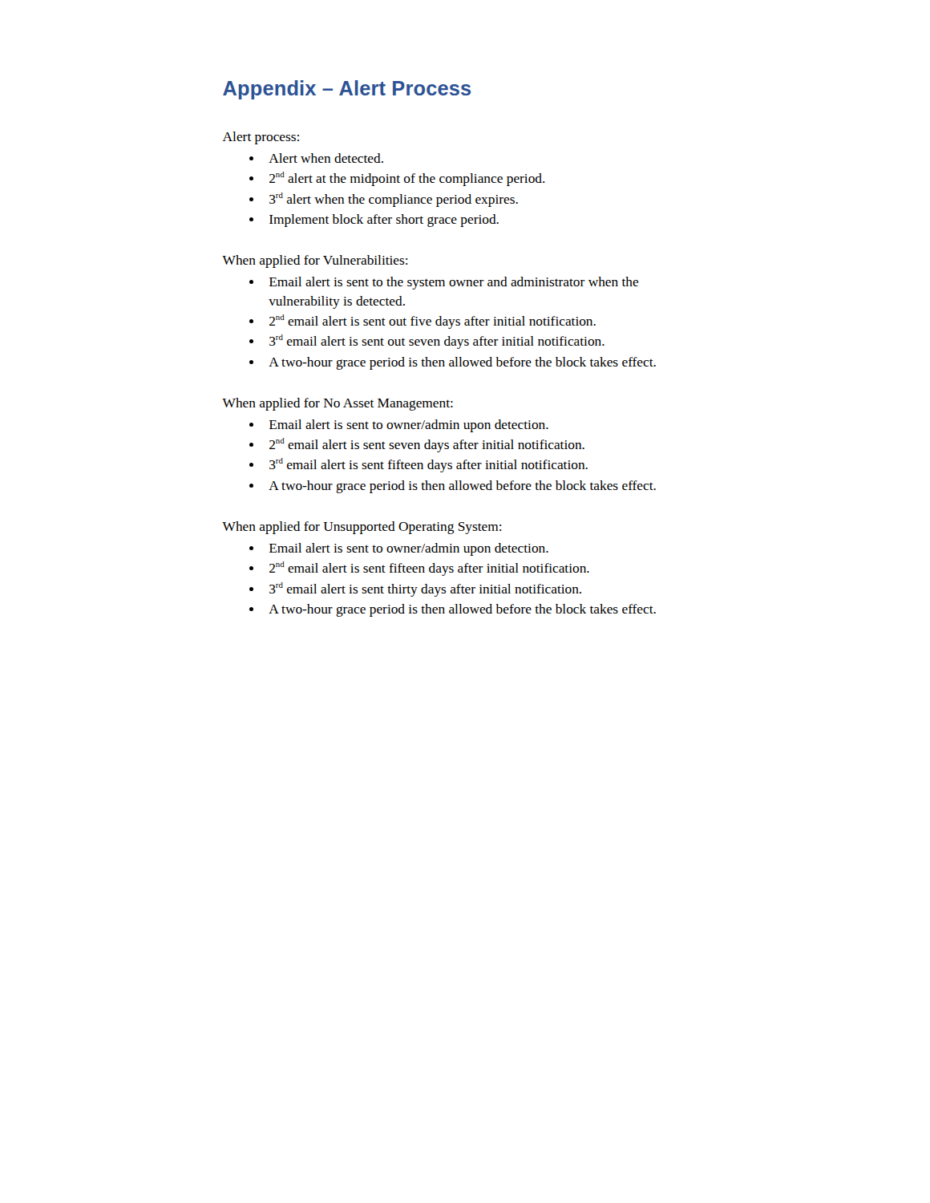Appendix – Alert Process
Alert process:
Alert when detected.
2nd alert at the midpoint of the compliance period.
3rd alert when the compliance period expires.
Implement block after short grace period.
When applied for Vulnerabilities:
Email alert is sent to the system owner and administrator when the vulnerability is detected.
2nd email alert is sent out five days after initial notification.
3rd email alert is sent out seven days after initial notification.
A two-hour grace period is then allowed before the block takes effect.
When applied for No Asset Management:
Email alert is sent to owner/admin upon detection.
2nd email alert is sent seven days after initial notification.
3rd email alert is sent fifteen days after initial notification.
A two-hour grace period is then allowed before the block takes effect.
When applied for Unsupported Operating System:
Email alert is sent to owner/admin upon detection.
2nd email alert is sent fifteen days after initial notification.
3rd email alert is sent thirty days after initial notification.
A two-hour grace period is then allowed before the block takes effect.